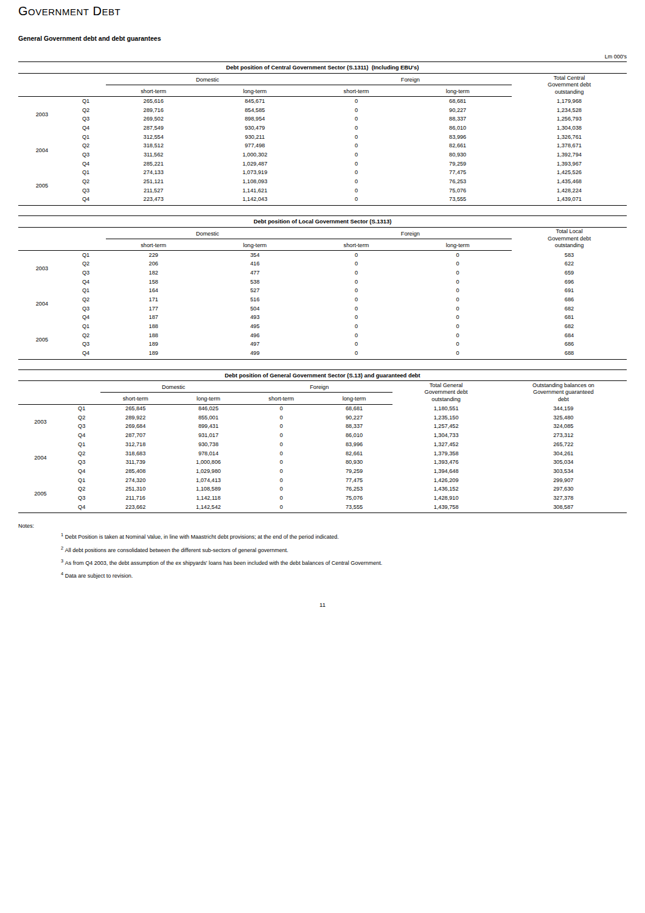GOVERNMENT DEBT
General Government debt and debt guarantees
Lm 000's
Debt position of Central Government Sector (S.1311) (Including EBU's)
| | | Domestic | Foreign | Total Central Government debt outstanding |
| --- | --- | --- | --- | --- |
| | | short-term | long-term | short-term | long-term |
| | Q1 | 265,616 | 845,671 | 0 | 68,681 | 1,179,968 |
| 2003 | Q2 | 289,716 | 854,585 | 0 | 90,227 | 1,234,528 |
| Q3 | 269,502 | 898,954 | 0 | 88,337 | 1,256,793 |
| | Q4 | 287,549 | 930,479 | 0 | 86,010 | 1,304,038 |
| | Q1 | 312,554 | 930,211 | 0 | 83,996 | 1,326,761 |
| 2004 | Q2 | 318,512 | 977,498 | 0 | 82,661 | 1,378,671 |
| Q3 | 311,562 | 1,000,302 | 0 | 80,930 | 1,392,794 |
| | Q4 | 285,221 | 1,029,487 | 0 | 79,259 | 1,393,967 |
| | Q1 | 274,133 | 1,073,919 | 0 | 77,475 | 1,425,526 |
| 2005 | Q2 | 251,121 | 1,108,093 | 0 | 76,253 | 1,435,468 |
| Q3 | 211,527 | 1,141,621 | 0 | 75,076 | 1,428,224 |
| | Q4 | 223,473 | 1,142,043 | 0 | 73,555 | 1,439,071 |
Debt position of Local Government Sector (S.1313)
| | | Domestic | Foreign | Total Local Government debt outstanding |
| --- | --- | --- | --- | --- |
| | | short-term | long-term | short-term | long-term |
| | Q1 | 229 | 354 | 0 | 0 | 583 |
| 2003 | Q2 | 206 | 416 | 0 | 0 | 622 |
| Q3 | 182 | 477 | 0 | 0 | 659 |
| | Q4 | 158 | 538 | 0 | 0 | 696 |
| | Q1 | 164 | 527 | 0 | 0 | 691 |
| 2004 | Q2 | 171 | 516 | 0 | 0 | 686 |
| Q3 | 177 | 504 | 0 | 0 | 682 |
| | Q4 | 187 | 493 | 0 | 0 | 681 |
| | Q1 | 188 | 495 | 0 | 0 | 682 |
| 2005 | Q2 | 188 | 496 | 0 | 0 | 684 |
| Q3 | 189 | 497 | 0 | 0 | 686 |
| | Q4 | 189 | 499 | 0 | 0 | 688 |
Debt position of General Government Sector (S.13) and guaranteed debt
| | | Domestic | Foreign | Total General Government debt outstanding | Outstanding balances on Government guaranteed debt |
| --- | --- | --- | --- | --- | --- |
| | | short-term | long-term | short-term | long-term |
| | Q1 | 265,845 | 846,025 | 0 | 68,681 | 1,180,551 | 344,159 |
| 2003 | Q2 | 289,922 | 855,001 | 0 | 90,227 | 1,235,150 | 325,480 |
| Q3 | 269,684 | 899,431 | 0 | 88,337 | 1,257,452 | 324,085 |
| | Q4 | 287,707 | 931,017 | 0 | 86,010 | 1,304,733 | 273,312 |
| | Q1 | 312,718 | 930,738 | 0 | 83,996 | 1,327,452 | 265,722 |
| 2004 | Q2 | 318,683 | 978,014 | 0 | 82,661 | 1,379,358 | 304,261 |
| Q3 | 311,739 | 1,000,806 | 0 | 80,930 | 1,393,476 | 305,034 |
| | Q4 | 285,408 | 1,029,980 | 0 | 79,259 | 1,394,648 | 303,534 |
| | Q1 | 274,320 | 1,074,413 | 0 | 77,475 | 1,426,209 | 299,907 |
| 2005 | Q2 | 251,310 | 1,108,589 | 0 | 76,253 | 1,436,152 | 297,630 |
| Q3 | 211,716 | 1,142,118 | 0 | 75,076 | 1,428,910 | 327,378 |
| | Q4 | 223,662 | 1,142,542 | 0 | 73,555 | 1,439,758 | 308,587 |
Notes:
1 Debt Position is taken at Nominal Value, in line with Maastricht debt provisions; at the end of the period indicated.
2 All debt positions are consolidated between the different sub-sectors of general government.
3 As from Q4 2003, the debt assumption of the ex shipyards' loans has been included with the debt balances of Central Government.
4 Data are subject to revision.
11